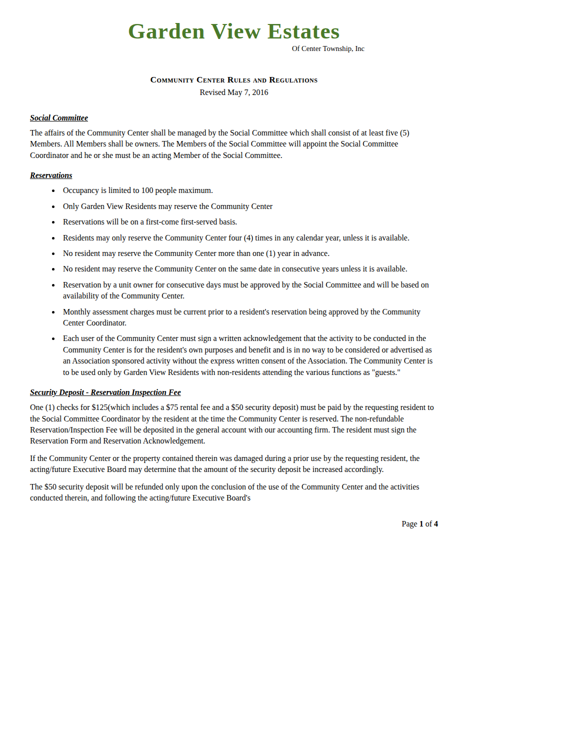Garden View Estates
Of Center Township, Inc
Community Center Rules and Regulations
Revised May 7, 2016
Social Committee
The affairs of the Community Center shall be managed by the Social Committee which shall consist of at least five (5) Members. All Members shall be owners. The Members of the Social Committee will appoint the Social Committee Coordinator and he or she must be an acting Member of the Social Committee.
Reservations
Occupancy is limited to 100 people maximum.
Only Garden View Residents may reserve the Community Center
Reservations will be on a first-come first-served basis.
Residents may only reserve the Community Center four (4) times in any calendar year, unless it is available.
No resident may reserve the Community Center more than one (1) year in advance.
No resident may reserve the Community Center on the same date in consecutive years unless it is available.
Reservation by a unit owner for consecutive days must be approved by the Social Committee and will be based on availability of the Community Center.
Monthly assessment charges must be current prior to a resident's reservation being approved by the Community Center Coordinator.
Each user of the Community Center must sign a written acknowledgement that the activity to be conducted in the Community Center is for the resident's own purposes and benefit and is in no way to be considered or advertised as an Association sponsored activity without the express written consent of the Association. The Community Center is to be used only by Garden View Residents with non-residents attending the various functions as "guests."
Security Deposit - Reservation Inspection Fee
One (1) checks for $125(which includes a $75 rental fee and a $50 security deposit) must be paid by the requesting resident to the Social Committee Coordinator by the resident at the time the Community Center is reserved. The non-refundable Reservation/Inspection Fee will be deposited in the general account with our accounting firm. The resident must sign the Reservation Form and Reservation Acknowledgement.
If the Community Center or the property contained therein was damaged during a prior use by the requesting resident, the acting/future Executive Board may determine that the amount of the security deposit be increased accordingly.
The $50 security deposit will be refunded only upon the conclusion of the use of the Community Center and the activities conducted therein, and following the acting/future Executive Board's
Page 1 of 4